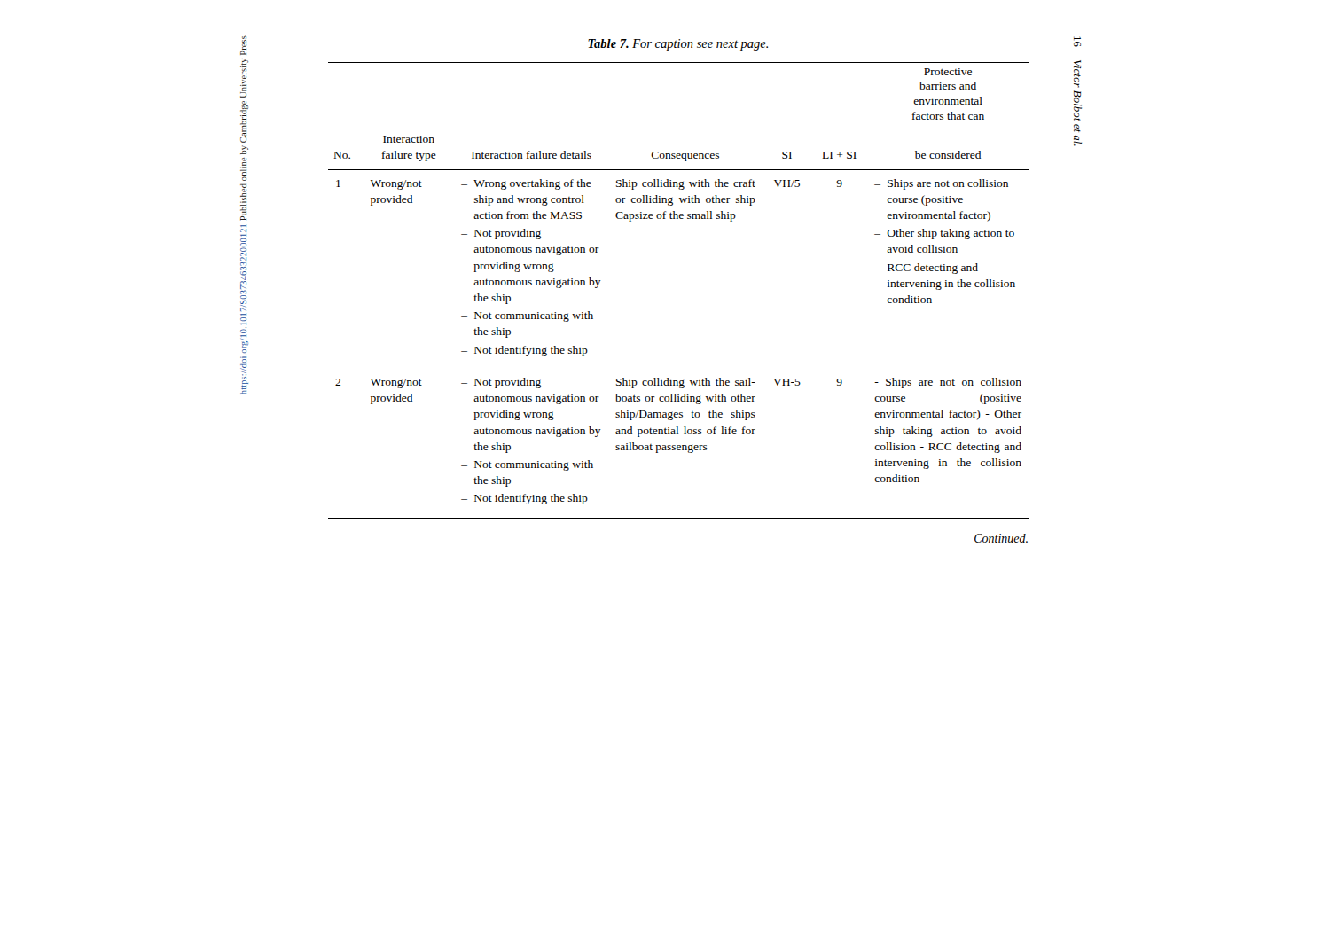https://doi.org/10.1017/S0373463322000121 Published online by Cambridge University Press
16 Victor Bolbot et al.
Table 7. For caption see next page.
| | | | | | | Protective barriers and environmental factors that can |
| --- | --- | --- | --- | --- | --- | --- |
| No. | Interaction failure type | Interaction failure details | Consequences | SI | LI + SI | be considered |
| 1 | Wrong/not provided | Wrong overtaking of the ship and wrong control action from the MASS Not providing autonomous navigation or providing wrong autonomous navigation by the ship Not communicating with the ship Not identifying the ship | Ship colliding with the craft or colliding with other ship Capsize of the small ship | VH/5 | 9 | Ships are not on collision course (positive environmental factor) Other ship taking action to avoid collision RCC detecting and intervening in the collision condition |
| 2 | Wrong/not provided | Not providing autonomous navigation or providing wrong autonomous navigation by the ship Not communicating with the ship Not identifying the ship | Ship colliding with the sail-boats or colliding with other ship/Damages to the ships and potential loss of life for sailboat passengers | VH-5 | 9 | - Ships are not on collision course (positive environmental factor) - Other ship taking action to avoid collision - RCC detecting and intervening in the collision condition |
Continued.